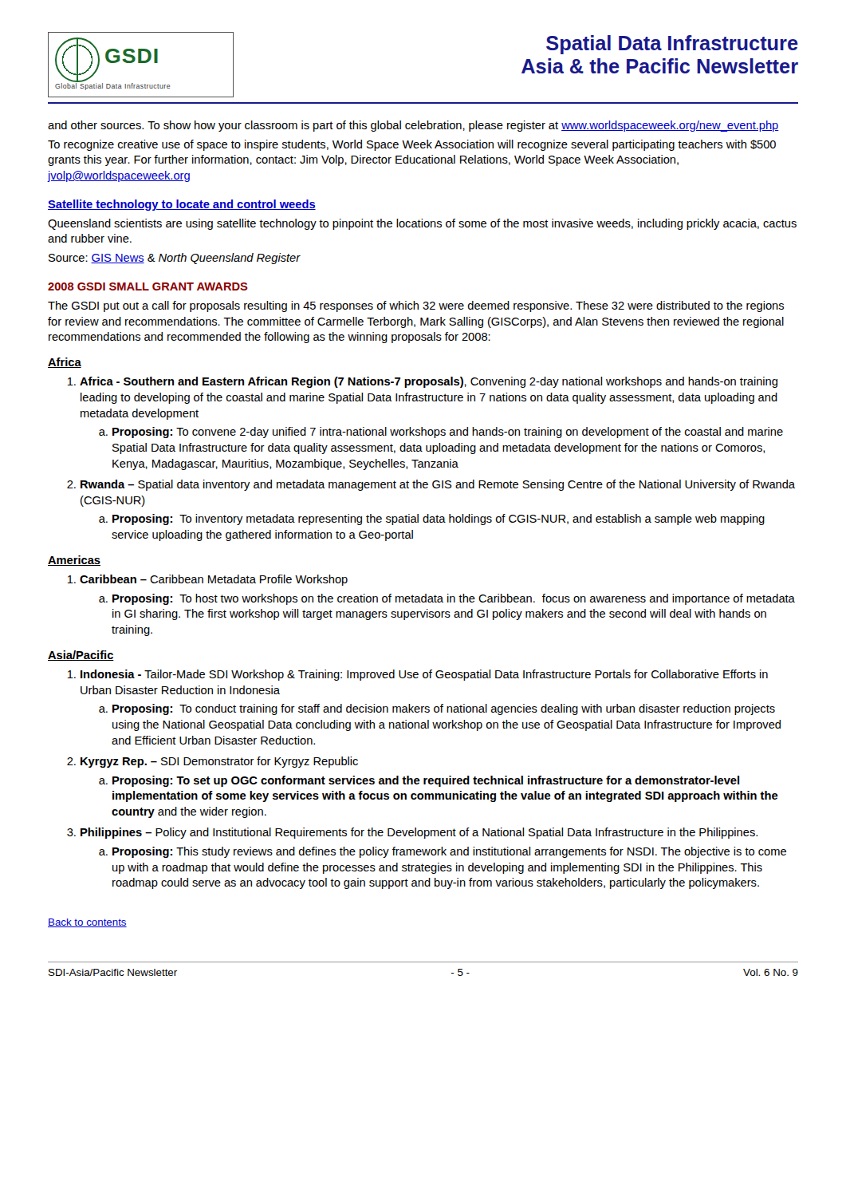GSDI
Global Spatial Data Infrastructure
Spatial Data Infrastructure
Asia & the Pacific Newsletter
and other sources. To show how your classroom is part of this global celebration, please register at www.worldspaceweek.org/new_event.php
To recognize creative use of space to inspire students, World Space Week Association will recognize several participating teachers with $500 grants this year. For further information, contact: Jim Volp, Director Educational Relations, World Space Week Association, jvolp@worldspaceweek.org
Satellite technology to locate and control weeds
Queensland scientists are using satellite technology to pinpoint the locations of some of the most invasive weeds, including prickly acacia, cactus and rubber vine.
Source: GIS News & North Queensland Register
2008 GSDI SMALL GRANT AWARDS
The GSDI put out a call for proposals resulting in 45 responses of which 32 were deemed responsive. These 32 were distributed to the regions for review and recommendations. The committee of Carmelle Terborgh, Mark Salling (GISCorps), and Alan Stevens then reviewed the regional recommendations and recommended the following as the winning proposals for 2008:
Africa
Africa - Southern and Eastern African Region (7 Nations-7 proposals), Convening 2-day national workshops and hands-on training leading to developing of the coastal and marine Spatial Data Infrastructure in 7 nations on data quality assessment, data uploading and metadata development
Proposing: To convene 2-day unified 7 intra-national workshops and hands-on training on development of the coastal and marine Spatial Data Infrastructure for data quality assessment, data uploading and metadata development for the nations or Comoros, Kenya, Madagascar, Mauritius, Mozambique, Seychelles, Tanzania
Rwanda – Spatial data inventory and metadata management at the GIS and Remote Sensing Centre of the National University of Rwanda (CGIS-NUR)
Proposing: To inventory metadata representing the spatial data holdings of CGIS-NUR, and establish a sample web mapping service uploading the gathered information to a Geo-portal
Americas
Caribbean – Caribbean Metadata Profile Workshop
Proposing: To host two workshops on the creation of metadata in the Caribbean. focus on awareness and importance of metadata in GI sharing. The first workshop will target managers supervisors and GI policy makers and the second will deal with hands on training.
Asia/Pacific
Indonesia - Tailor-Made SDI Workshop & Training: Improved Use of Geospatial Data Infrastructure Portals for Collaborative Efforts in Urban Disaster Reduction in Indonesia
Proposing: To conduct training for staff and decision makers of national agencies dealing with urban disaster reduction projects using the National Geospatial Data concluding with a national workshop on the use of Geospatial Data Infrastructure for Improved and Efficient Urban Disaster Reduction.
Kyrgyz Rep. – SDI Demonstrator for Kyrgyz Republic
Proposing: To set up OGC conformant services and the required technical infrastructure for a demonstrator-level implementation of some key services with a focus on communicating the value of an integrated SDI approach within the country and the wider region.
Philippines – Policy and Institutional Requirements for the Development of a National Spatial Data Infrastructure in the Philippines.
Proposing: This study reviews and defines the policy framework and institutional arrangements for NSDI. The objective is to come up with a roadmap that would define the processes and strategies in developing and implementing SDI in the Philippines. This roadmap could serve as an advocacy tool to gain support and buy-in from various stakeholders, particularly the policymakers.
Back to contents
SDI-Asia/Pacific Newsletter - 5 - Vol. 6 No. 9